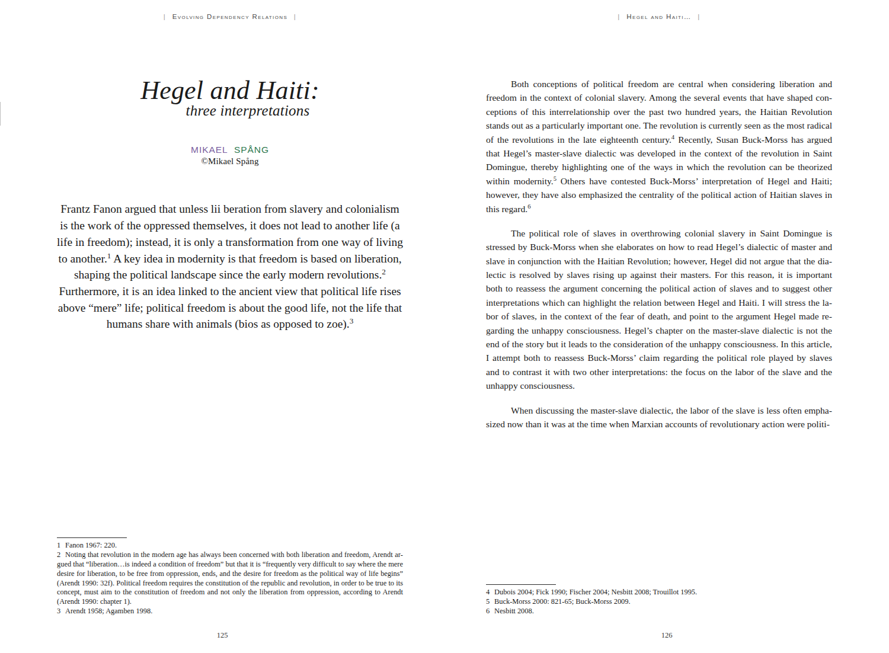| Evolving Dependency Relations |
Hegel and Haiti:three interpretations
MIKAEL SPÅNG
©Mikael Spång
Frantz Fanon argued that unless lii beration from slavery and colonialism is the work of the oppressed themselves, it does not lead to another life (a life in freedom); instead, it is only a transformation from one way of living to another.1 A key idea in modernity is that freedom is based on liberation, shaping the political landscape since the early modern revolutions.2
Furthermore, it is an idea linked to the ancient view that political life rises above “mere” life; political freedom is about the good life, not the life that humans share with animals (bios as opposed to zoe).3
1 Fanon 1967: 220.
2 Noting that revolution in the modern age has always been concerned with both liberation and freedom, Arendt argued that “liberation…is indeed a condition of freedom” but that it is “frequently very difficult to say where the mere desire for liberation, to be free from oppression, ends, and the desire for freedom as the political way of life begins” (Arendt 1990: 32f). Political freedom requires the constitution of the republic and revolution, in order to be true to its concept, must aim to the constitution of freedom and not only the liberation from oppression, according to Arendt (Arendt 1990: chapter 1).
3 Arendt 1958; Agamben 1998.
125
| Hegel and Haiti… |
Both conceptions of political freedom are central when considering liberation and freedom in the context of colonial slavery. Among the several events that have shaped conceptions of this interrelationship over the past two hundred years, the Haitian Revolution stands out as a particularly important one. The revolution is currently seen as the most radical of the revolutions in the late eighteenth century.4 Recently, Susan Buck-Morss has argued that Hegel’s master-slave dialectic was developed in the context of the revolution in Saint Domingue, thereby highlighting one of the ways in which the revolution can be theorized within modernity.5 Others have contested Buck-Morss’ interpretation of Hegel and Haiti; however, they have also emphasized the centrality of the political action of Haitian slaves in this regard.6
The political role of slaves in overthrowing colonial slavery in Saint Domingue is stressed by Buck-Morss when she elaborates on how to read Hegel’s dialectic of master and slave in conjunction with the Haitian Revolution; however, Hegel did not argue that the dialectic is resolved by slaves rising up against their masters. For this reason, it is important both to reassess the argument concerning the political action of slaves and to suggest other interpretations which can highlight the relation between Hegel and Haiti. I will stress the labor of slaves, in the context of the fear of death, and point to the argument Hegel made regarding the unhappy consciousness. Hegel’s chapter on the master-slave dialectic is not the end of the story but it leads to the consideration of the unhappy consciousness. In this article, I attempt both to reassess Buck-Morss’ claim regarding the political role played by slaves and to contrast it with two other interpretations: the focus on the labor of the slave and the unhappy consciousness.
When discussing the master-slave dialectic, the labor of the slave is less often emphasized now than it was at the time when Marxian accounts of revolutionary action were politi-
4 Dubois 2004; Fick 1990; Fischer 2004; Nesbitt 2008; Trouillot 1995.
5 Buck-Morss 2000: 821-65; Buck-Morss 2009.
6 Nesbitt 2008.
126